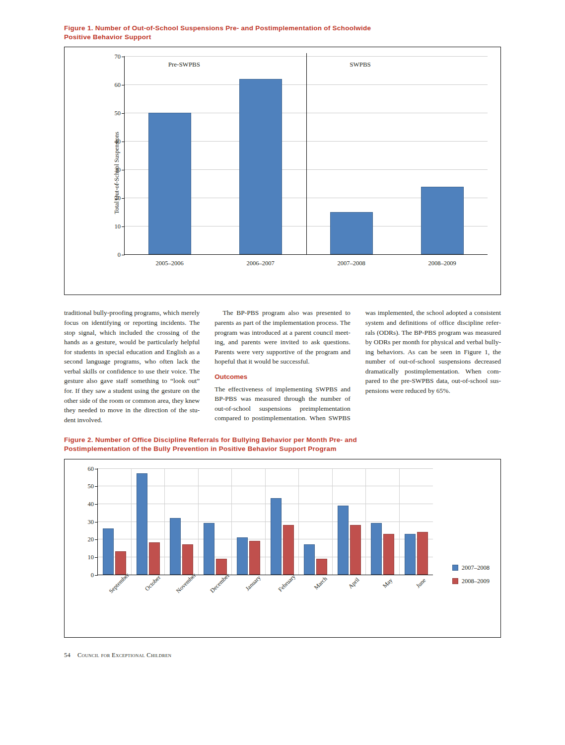Figure 1. Number of Out-of-School Suspensions Pre- and Postimplementation of Schoolwide
Positive Behavior Support
Total Out-of-School Suspensions
70
60
50
40
30
20
10
0
Pre-SWPBS
SWPBS
2005–2006 2006–2007 2007–2008 2008–2009
traditional bully-proofing programs, which merely focus on identifying or reporting incidents. The stop signal, which included the crossing of the hands as a gesture, would be particularly helpful for students in special education and English as a second language programs, who often lack the verbal skills or confidence to use their voice. The gesture also gave staff something to “look out” for. If they saw a student using the gesture on the other side of the room or common area, they knew they needed to move in the direction of the student involved.
The BP-PBS program also was presented to parents as part of the implementation process. The program was introduced at a parent council meeting, and parents were invited to ask questions. Parents were very supportive of the program and hopeful that it would be successful.
Outcomes
The effectiveness of implementing SWPBS and BP-PBS was measured through the number of out-of-school suspensions preimplementation compared to postimplementation. When SWPBS was implemented, the school adopted a consistent system and definitions of office discipline referrals (ODRs). The BP-PBS program was measured by ODRs per month for physical and verbal bullying behaviors. As can be seen in Figure 1, the number of out-of-school suspensions decreased dramatically postimplementation. When compared to the pre-SWPBS data, out-of-school suspensions were reduced by 65%.
Figure 2. Number of Office Discipline Referrals for Bullying Behavior per Month Pre- and
Postimplementation of the Bully Prevention in Positive Behavior Support Program
60
50
40
30
20
10
0
September October November December January February March April May June
2007–2008
2008–2009
54 Council for Exceptional Children